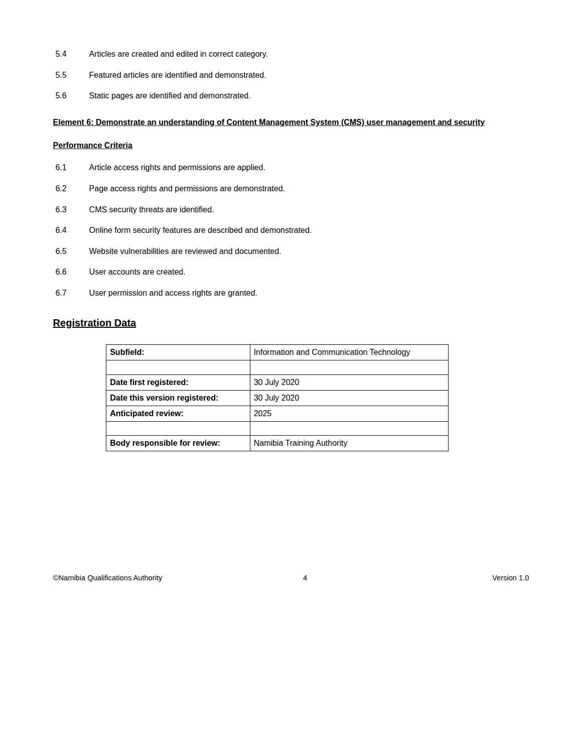5.4
Articles are created and edited in correct category.
5.5
Featured articles are identified and demonstrated.
5.6
Static pages are identified and demonstrated.
Element 6: Demonstrate an understanding of Content Management System (CMS) user management and security
Performance Criteria
6.1
Article access rights and permissions are applied.
6.2
Page access rights and permissions are demonstrated.
6.3
CMS security threats are identified.
6.4
Online form security features are described and demonstrated.
6.5
Website vulnerabilities are reviewed and documented.
6.6
User accounts are created.
6.7
User permission and access rights are granted.
Registration Data
| Subfield: | Information and Communication Technology |
| Date first registered: | 30 July 2020 |
| Date this version registered: | 30 July 2020 |
| Anticipated review: | 2025 |
| Body responsible for review: | Namibia Training Authority |
©Namibia Qualifications Authority
4
Version 1.0